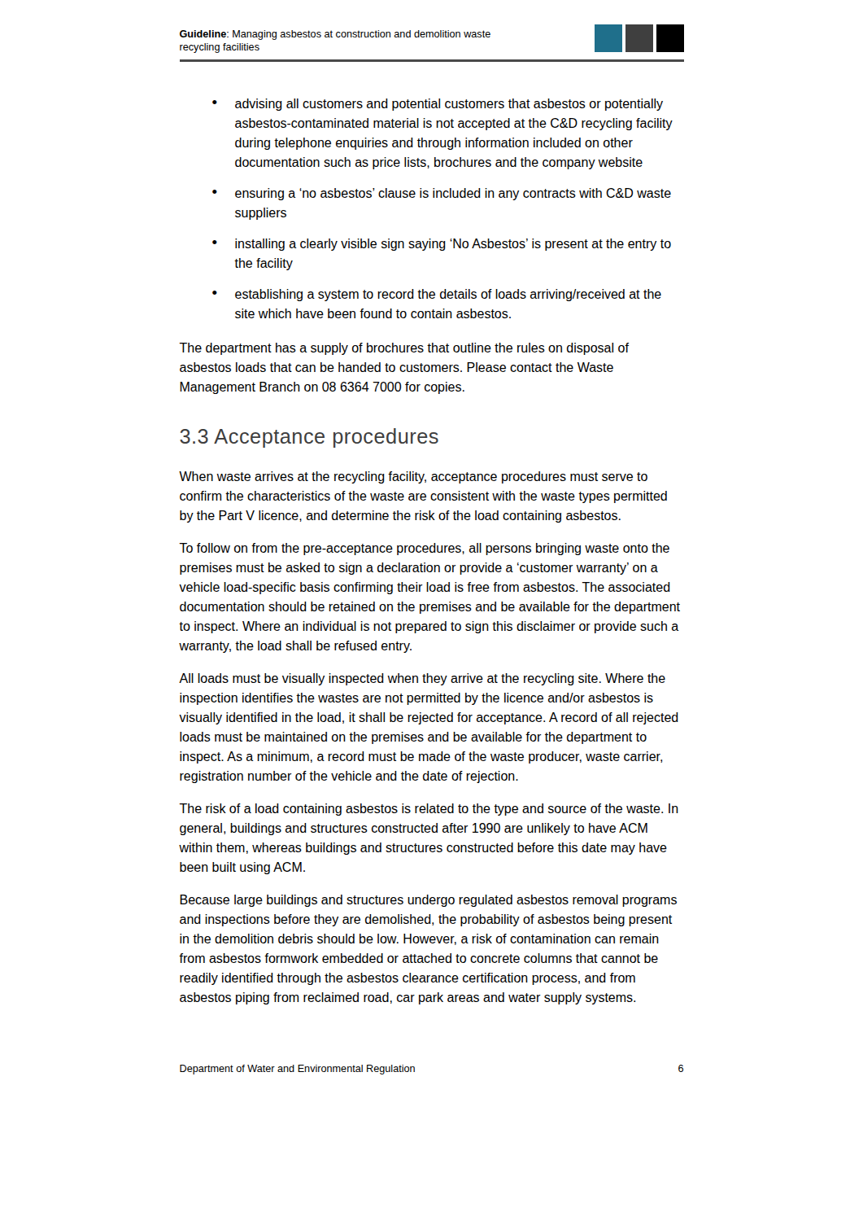Guideline: Managing asbestos at construction and demolition waste recycling facilities
advising all customers and potential customers that asbestos or potentially asbestos-contaminated material is not accepted at the C&D recycling facility during telephone enquiries and through information included on other documentation such as price lists, brochures and the company website
ensuring a ‘no asbestos’ clause is included in any contracts with C&D waste suppliers
installing a clearly visible sign saying ‘No Asbestos’ is present at the entry to the facility
establishing a system to record the details of loads arriving/received at the site which have been found to contain asbestos.
The department has a supply of brochures that outline the rules on disposal of asbestos loads that can be handed to customers. Please contact the Waste Management Branch on 08 6364 7000 for copies.
3.3 Acceptance procedures
When waste arrives at the recycling facility, acceptance procedures must serve to confirm the characteristics of the waste are consistent with the waste types permitted by the Part V licence, and determine the risk of the load containing asbestos.
To follow on from the pre-acceptance procedures, all persons bringing waste onto the premises must be asked to sign a declaration or provide a ‘customer warranty’ on a vehicle load-specific basis confirming their load is free from asbestos. The associated documentation should be retained on the premises and be available for the department to inspect. Where an individual is not prepared to sign this disclaimer or provide such a warranty, the load shall be refused entry.
All loads must be visually inspected when they arrive at the recycling site. Where the inspection identifies the wastes are not permitted by the licence and/or asbestos is visually identified in the load, it shall be rejected for acceptance. A record of all rejected loads must be maintained on the premises and be available for the department to inspect. As a minimum, a record must be made of the waste producer, waste carrier, registration number of the vehicle and the date of rejection.
The risk of a load containing asbestos is related to the type and source of the waste. In general, buildings and structures constructed after 1990 are unlikely to have ACM within them, whereas buildings and structures constructed before this date may have been built using ACM.
Because large buildings and structures undergo regulated asbestos removal programs and inspections before they are demolished, the probability of asbestos being present in the demolition debris should be low. However, a risk of contamination can remain from asbestos formwork embedded or attached to concrete columns that cannot be readily identified through the asbestos clearance certification process, and from asbestos piping from reclaimed road, car park areas and water supply systems.
Department of Water and Environmental Regulation
6